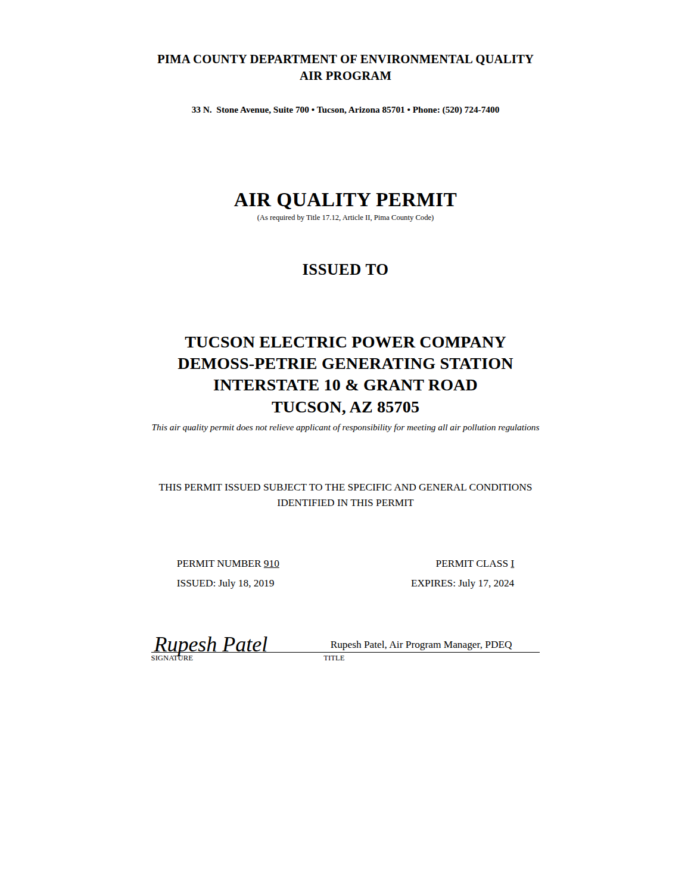PIMA COUNTY DEPARTMENT OF ENVIRONMENTAL QUALITY
AIR PROGRAM
33 N. Stone Avenue, Suite 700 • Tucson, Arizona 85701 • Phone: (520) 724-7400
AIR QUALITY PERMIT
(As required by Title 17.12, Article II, Pima County Code)
ISSUED TO
TUCSON ELECTRIC POWER COMPANY
DEMOSS-PETRIE GENERATING STATION
INTERSTATE 10 & GRANT ROAD
TUCSON, AZ 85705
This air quality permit does not relieve applicant of responsibility for meeting all air pollution regulations
THIS PERMIT ISSUED SUBJECT TO THE SPECIFIC AND GENERAL CONDITIONS
IDENTIFIED IN THIS PERMIT
| PERMIT NUMBER 910 | PERMIT CLASS I |
| ISSUED: July 18, 2019 | EXPIRES: July 17, 2024 |
Rupesh Patel
Rupesh Patel, Air Program Manager, PDEQ
SIGNATURE
TITLE